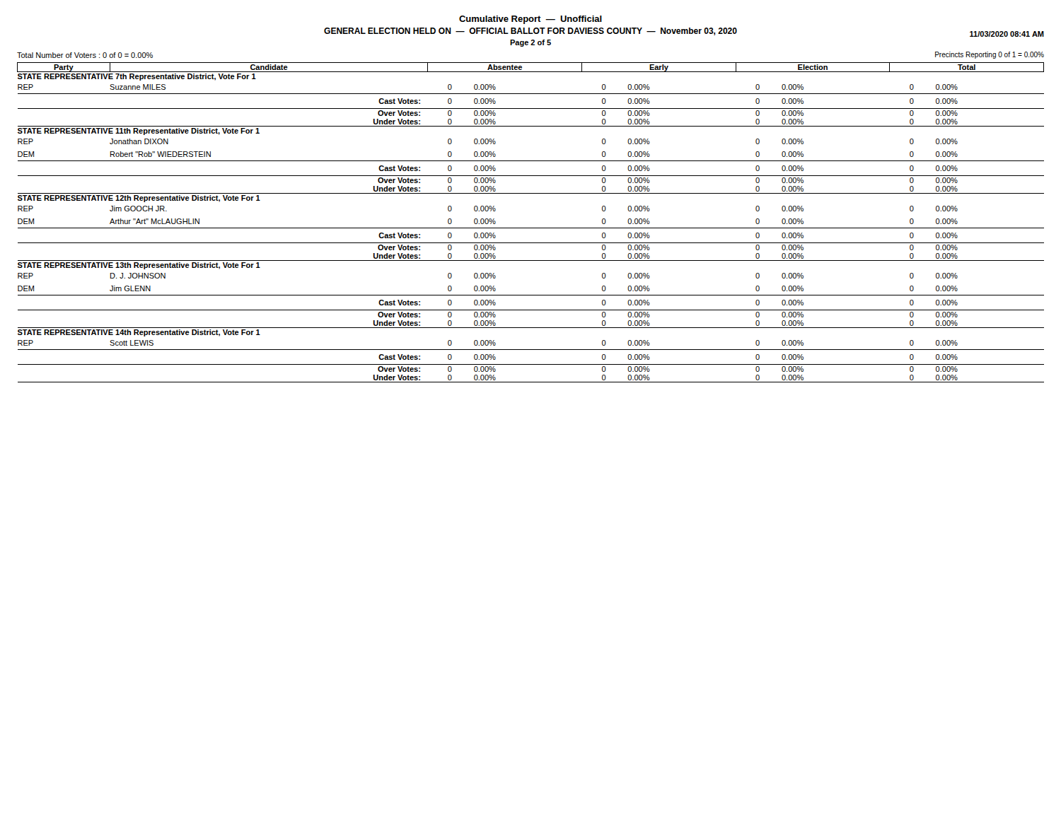Cumulative Report — Unofficial
GENERAL ELECTION HELD ON — OFFICIAL BALLOT FOR DAVIESS COUNTY — November 03, 2020
Page 2 of 5
11/03/2020 08:41 AM
Total Number of Voters : 0 of 0 = 0.00%
Precincts Reporting 0 of 1 = 0.00%
| Party | Candidate | Absentee | Early | Election | Total |
| --- | --- | --- | --- | --- | --- |
| STATE REPRESENTATIVE 7th Representative District, Vote For 1 |
| REP | Suzanne MILES | 0 0.00% | 0 0.00% | 0 0.00% | 0 0.00% |
| | Cast Votes: | 0 0.00% | 0 0.00% | 0 0.00% | 0 0.00% |
| | Over Votes: | 0 0.00% | 0 0.00% | 0 0.00% | 0 0.00% |
| | Under Votes: | 0 0.00% | 0 0.00% | 0 0.00% | 0 0.00% |
| STATE REPRESENTATIVE 11th Representative District, Vote For 1 |
| REP | Jonathan DIXON | 0 0.00% | 0 0.00% | 0 0.00% | 0 0.00% |
| DEM | Robert "Rob" WIEDERSTEIN | 0 0.00% | 0 0.00% | 0 0.00% | 0 0.00% |
| | Cast Votes: | 0 0.00% | 0 0.00% | 0 0.00% | 0 0.00% |
| | Over Votes: | 0 0.00% | 0 0.00% | 0 0.00% | 0 0.00% |
| | Under Votes: | 0 0.00% | 0 0.00% | 0 0.00% | 0 0.00% |
| STATE REPRESENTATIVE 12th Representative District, Vote For 1 |
| REP | Jim GOOCH JR. | 0 0.00% | 0 0.00% | 0 0.00% | 0 0.00% |
| DEM | Arthur "Art" McLAUGHLIN | 0 0.00% | 0 0.00% | 0 0.00% | 0 0.00% |
| | Cast Votes: | 0 0.00% | 0 0.00% | 0 0.00% | 0 0.00% |
| | Over Votes: | 0 0.00% | 0 0.00% | 0 0.00% | 0 0.00% |
| | Under Votes: | 0 0.00% | 0 0.00% | 0 0.00% | 0 0.00% |
| STATE REPRESENTATIVE 13th Representative District, Vote For 1 |
| REP | D. J. JOHNSON | 0 0.00% | 0 0.00% | 0 0.00% | 0 0.00% |
| DEM | Jim GLENN | 0 0.00% | 0 0.00% | 0 0.00% | 0 0.00% |
| | Cast Votes: | 0 0.00% | 0 0.00% | 0 0.00% | 0 0.00% |
| | Over Votes: | 0 0.00% | 0 0.00% | 0 0.00% | 0 0.00% |
| | Under Votes: | 0 0.00% | 0 0.00% | 0 0.00% | 0 0.00% |
| STATE REPRESENTATIVE 14th Representative District, Vote For 1 |
| REP | Scott LEWIS | 0 0.00% | 0 0.00% | 0 0.00% | 0 0.00% |
| | Cast Votes: | 0 0.00% | 0 0.00% | 0 0.00% | 0 0.00% |
| | Over Votes: | 0 0.00% | 0 0.00% | 0 0.00% | 0 0.00% |
| | Under Votes: | 0 0.00% | 0 0.00% | 0 0.00% | 0 0.00% |